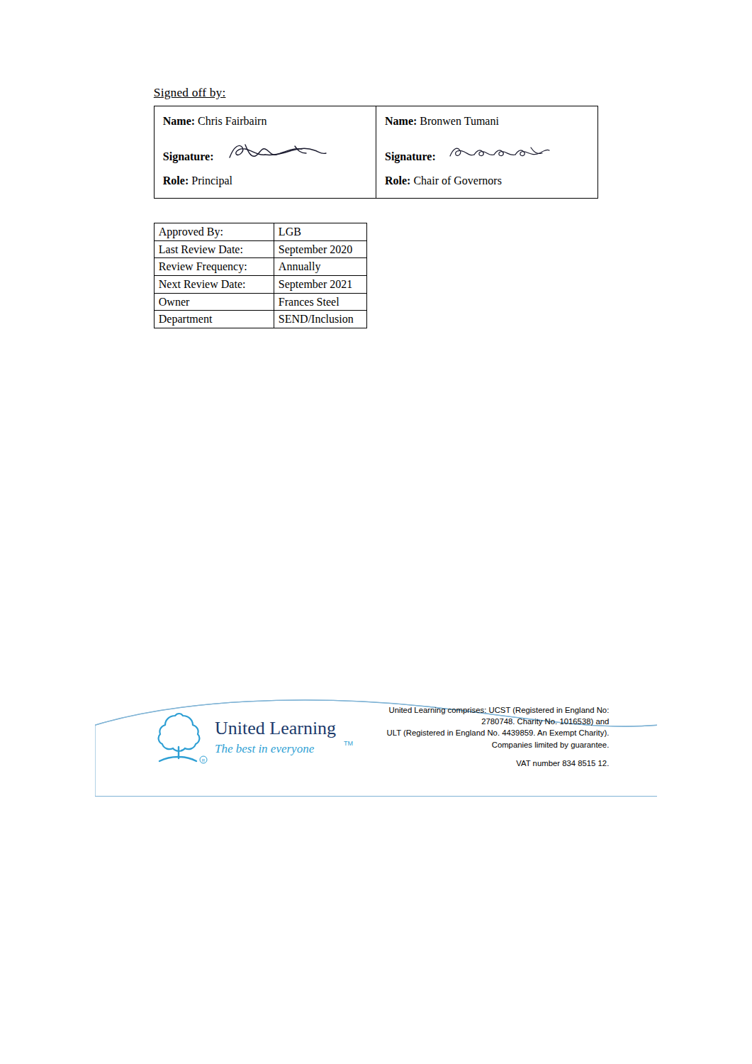Signed off by:
| Name: Chris Fairbairn Signature: Role: Principal | Name: Bronwen Tumani Signature: Role: Chair of Governors |
| Approved By: | LGB |
| Last Review Date: | September 2020 |
| Review Frequency: | Annually |
| Next Review Date: | September 2021 |
| Owner | Frances Steel |
| Department | SEND/Inclusion |
R United Learning The best in everyone TM
United Learning comprises: UCST (Registered in England No: 2780748. Charity No. 1016538) and
ULT (Registered in England No. 4439859. An Exempt Charity). Companies limited by guarantee.
VAT number 834 8515 12.